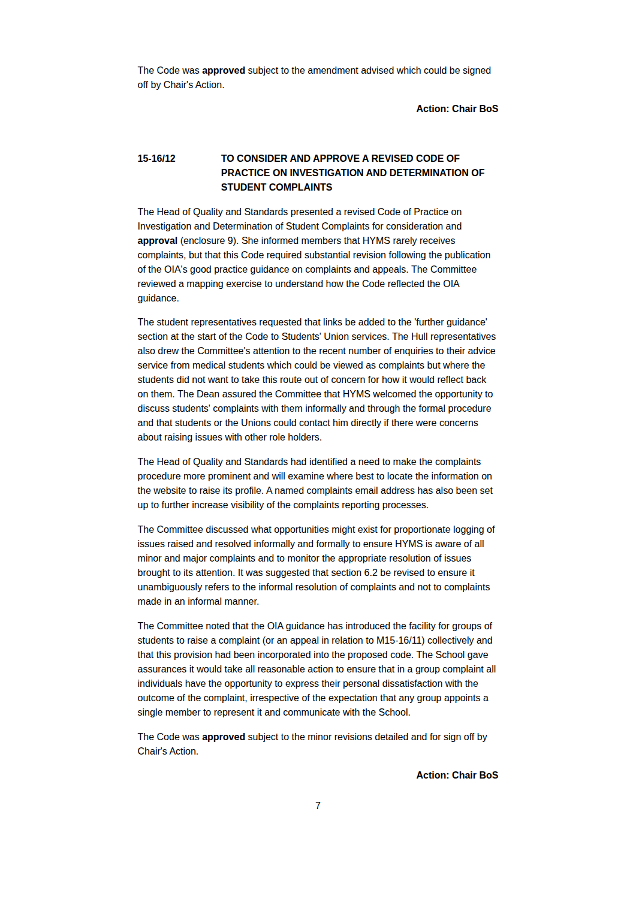The Code was approved subject to the amendment advised which could be signed off by Chair's Action.
Action: Chair BoS
15-16/12 TO CONSIDER AND APPROVE A REVISED CODE OF PRACTICE ON INVESTIGATION AND DETERMINATION OF STUDENT COMPLAINTS
The Head of Quality and Standards presented a revised Code of Practice on Investigation and Determination of Student Complaints for consideration and approval (enclosure 9). She informed members that HYMS rarely receives complaints, but that this Code required substantial revision following the publication of the OIA's good practice guidance on complaints and appeals. The Committee reviewed a mapping exercise to understand how the Code reflected the OIA guidance.
The student representatives requested that links be added to the 'further guidance' section at the start of the Code to Students' Union services. The Hull representatives also drew the Committee's attention to the recent number of enquiries to their advice service from medical students which could be viewed as complaints but where the students did not want to take this route out of concern for how it would reflect back on them. The Dean assured the Committee that HYMS welcomed the opportunity to discuss students' complaints with them informally and through the formal procedure and that students or the Unions could contact him directly if there were concerns about raising issues with other role holders.
The Head of Quality and Standards had identified a need to make the complaints procedure more prominent and will examine where best to locate the information on the website to raise its profile. A named complaints email address has also been set up to further increase visibility of the complaints reporting processes.
The Committee discussed what opportunities might exist for proportionate logging of issues raised and resolved informally and formally to ensure HYMS is aware of all minor and major complaints and to monitor the appropriate resolution of issues brought to its attention. It was suggested that section 6.2 be revised to ensure it unambiguously refers to the informal resolution of complaints and not to complaints made in an informal manner.
The Committee noted that the OIA guidance has introduced the facility for groups of students to raise a complaint (or an appeal in relation to M15-16/11) collectively and that this provision had been incorporated into the proposed code. The School gave assurances it would take all reasonable action to ensure that in a group complaint all individuals have the opportunity to express their personal dissatisfaction with the outcome of the complaint, irrespective of the expectation that any group appoints a single member to represent it and communicate with the School.
The Code was approved subject to the minor revisions detailed and for sign off by Chair's Action.
Action: Chair BoS
7